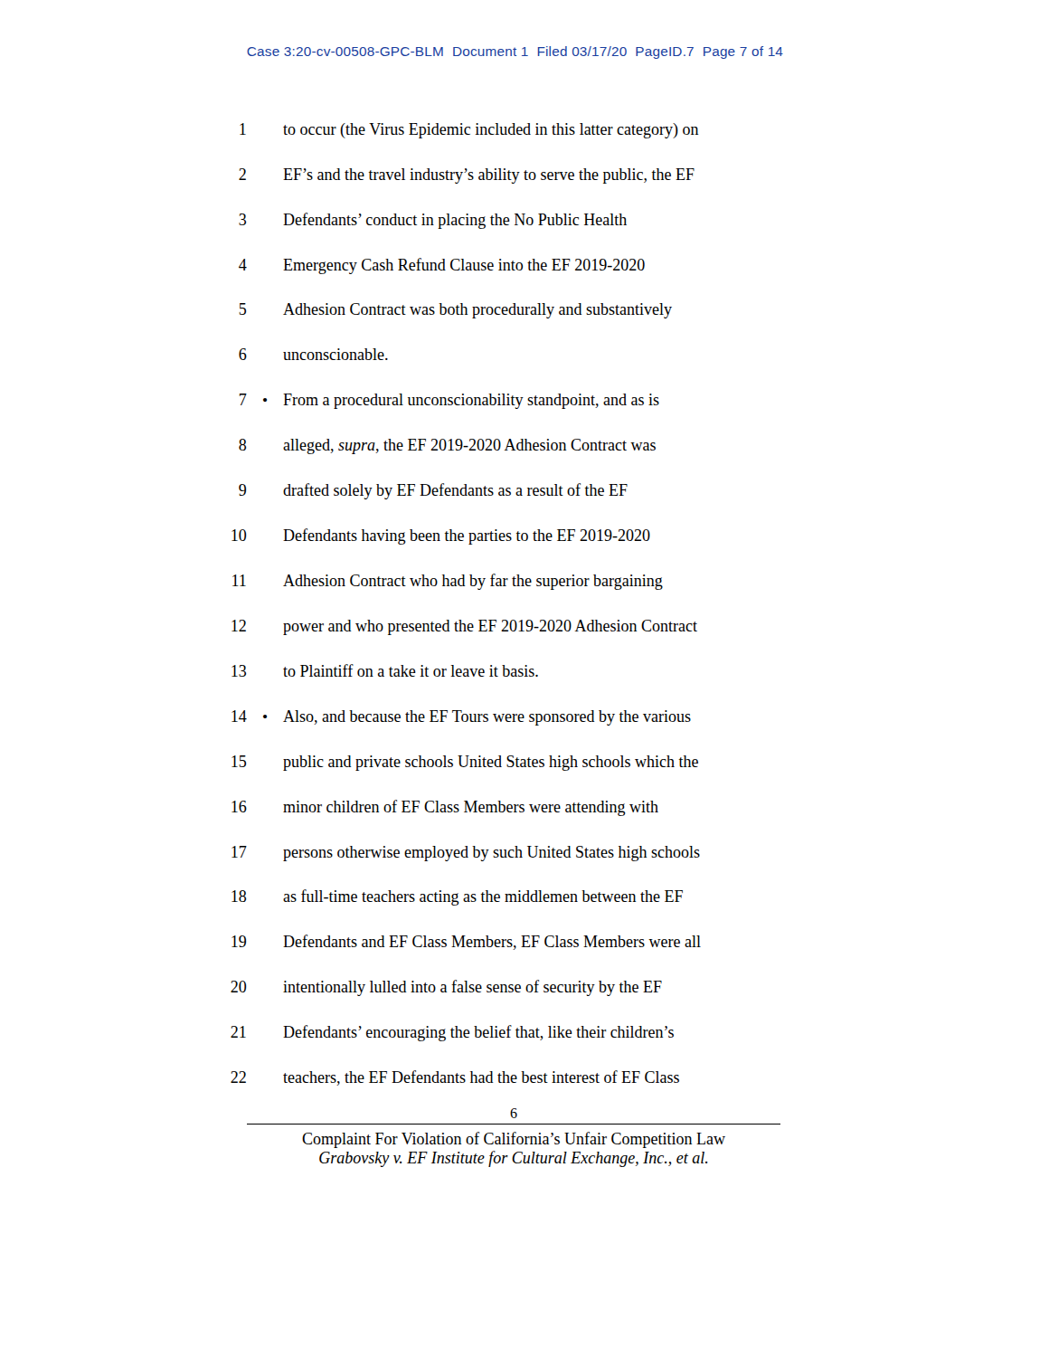Case 3:20-cv-00508-GPC-BLM Document 1 Filed 03/17/20 PageID.7 Page 7 of 14
| 1 | | to occur (the Virus Epidemic included in this latter category) on |
| 2 | | EF’s and the travel industry’s ability to serve the public, the EF |
| 3 | | Defendants’ conduct in placing the No Public Health |
| 4 | | Emergency Cash Refund Clause into the EF 2019-2020 |
| 5 | | Adhesion Contract was both procedurally and substantively |
| 6 | | unconscionable. |
| 7 | • | From a procedural unconscionability standpoint, and as is |
| 8 | | alleged, supra , the EF 2019-2020 Adhesion Contract was |
| 9 | | drafted solely by EF Defendants as a result of the EF |
| 10 | | Defendants having been the parties to the EF 2019-2020 |
| 11 | | Adhesion Contract who had by far the superior bargaining |
| 12 | | power and who presented the EF 2019-2020 Adhesion Contract |
| 13 | | to Plaintiff on a take it or leave it basis. |
| 14 | • | Also, and because the EF Tours were sponsored by the various |
| 15 | | public and private schools United States high schools which the |
| 16 | | minor children of EF Class Members were attending with |
| 17 | | persons otherwise employed by such United States high schools |
| 18 | | as full-time teachers acting as the middlemen between the EF |
| 19 | | Defendants and EF Class Members, EF Class Members were all |
| 20 | | intentionally lulled into a false sense of security by the EF |
| 21 | | Defendants’ encouraging the belief that, like their children’s |
| 22 | | teachers, the EF Defendants had the best interest of EF Class |
6
Complaint For Violation of California’s Unfair Competition Law
Grabovsky v. EF Institute for Cultural Exchange, Inc., et al.